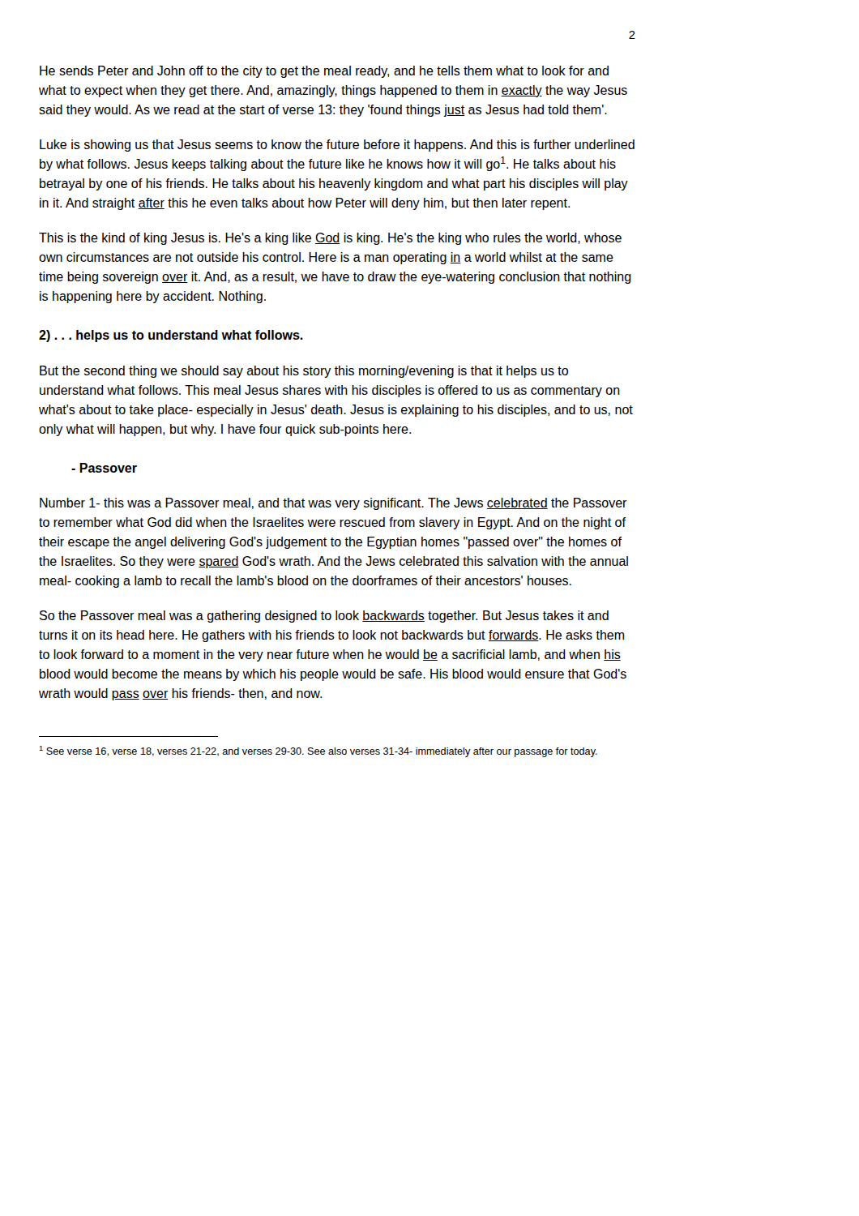2
He sends Peter and John off to the city to get the meal ready, and he tells them what to look for and what to expect when they get there. And, amazingly, things happened to them in exactly the way Jesus said they would. As we read at the start of verse 13: they 'found things just as Jesus had told them'.
Luke is showing us that Jesus seems to know the future before it happens. And this is further underlined by what follows. Jesus keeps talking about the future like he knows how it will go1. He talks about his betrayal by one of his friends. He talks about his heavenly kingdom and what part his disciples will play in it. And straight after this he even talks about how Peter will deny him, but then later repent.
This is the kind of king Jesus is. He's a king like God is king. He's the king who rules the world, whose own circumstances are not outside his control. Here is a man operating in a world whilst at the same time being sovereign over it. And, as a result, we have to draw the eye-watering conclusion that nothing is happening here by accident. Nothing.
2) . . . helps us to understand what follows.
But the second thing we should say about his story this morning/evening is that it helps us to understand what follows. This meal Jesus shares with his disciples is offered to us as commentary on what's about to take place- especially in Jesus' death. Jesus is explaining to his disciples, and to us, not only what will happen, but why. I have four quick sub-points here.
- Passover
Number 1- this was a Passover meal, and that was very significant. The Jews celebrated the Passover to remember what God did when the Israelites were rescued from slavery in Egypt. And on the night of their escape the angel delivering God's judgement to the Egyptian homes "passed over" the homes of the Israelites. So they were spared God's wrath. And the Jews celebrated this salvation with the annual meal- cooking a lamb to recall the lamb's blood on the doorframes of their ancestors' houses.
So the Passover meal was a gathering designed to look backwards together. But Jesus takes it and turns it on its head here. He gathers with his friends to look not backwards but forwards. He asks them to look forward to a moment in the very near future when he would be a sacrificial lamb, and when his blood would become the means by which his people would be safe. His blood would ensure that God's wrath would pass over his friends- then, and now.
1 See verse 16, verse 18, verses 21-22, and verses 29-30. See also verses 31-34- immediately after our passage for today.